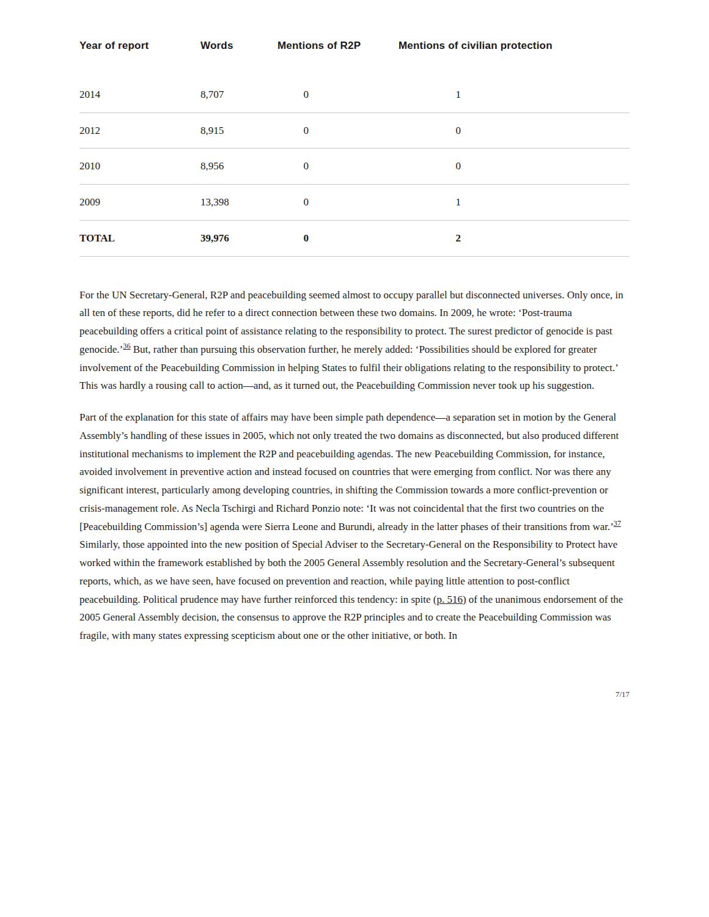| Year of report | Words | Mentions of R2P | Mentions of civilian protection |
| --- | --- | --- | --- |
| 2014 | 8,707 | 0 | 1 |
| 2012 | 8,915 | 0 | 0 |
| 2010 | 8,956 | 0 | 0 |
| 2009 | 13,398 | 0 | 1 |
| TOTAL | 39,976 | 0 | 2 |
For the UN Secretary-General, R2P and peacebuilding seemed almost to occupy parallel but disconnected universes. Only once, in all ten of these reports, did he refer to a direct connection between these two domains. In 2009, he wrote: ‘Post-trauma peacebuilding offers a critical point of assistance relating to the responsibility to protect. The surest predictor of genocide is past genocide.’36 But, rather than pursuing this observation further, he merely added: ‘Possibilities should be explored for greater involvement of the Peacebuilding Commission in helping States to fulfil their obligations relating to the responsibility to protect.’ This was hardly a rousing call to action—and, as it turned out, the Peacebuilding Commission never took up his suggestion.
Part of the explanation for this state of affairs may have been simple path dependence—a separation set in motion by the General Assembly’s handling of these issues in 2005, which not only treated the two domains as disconnected, but also produced different institutional mechanisms to implement the R2P and peacebuilding agendas. The new Peacebuilding Commission, for instance, avoided involvement in preventive action and instead focused on countries that were emerging from conflict. Nor was there any significant interest, particularly among developing countries, in shifting the Commission towards a more conflict-prevention or crisis-management role. As Necla Tschirgi and Richard Ponzio note: ‘It was not coincidental that the first two countries on the [Peacebuilding Commission’s] agenda were Sierra Leone and Burundi, already in the latter phases of their transitions from war.’37 Similarly, those appointed into the new position of Special Adviser to the Secretary-General on the Responsibility to Protect have worked within the framework established by both the 2005 General Assembly resolution and the Secretary-General’s subsequent reports, which, as we have seen, have focused on prevention and reaction, while paying little attention to post-conflict peacebuilding. Political prudence may have further reinforced this tendency: in spite (p. 516) of the unanimous endorsement of the 2005 General Assembly decision, the consensus to approve the R2P principles and to create the Peacebuilding Commission was fragile, with many states expressing scepticism about one or the other initiative, or both. In
7/17